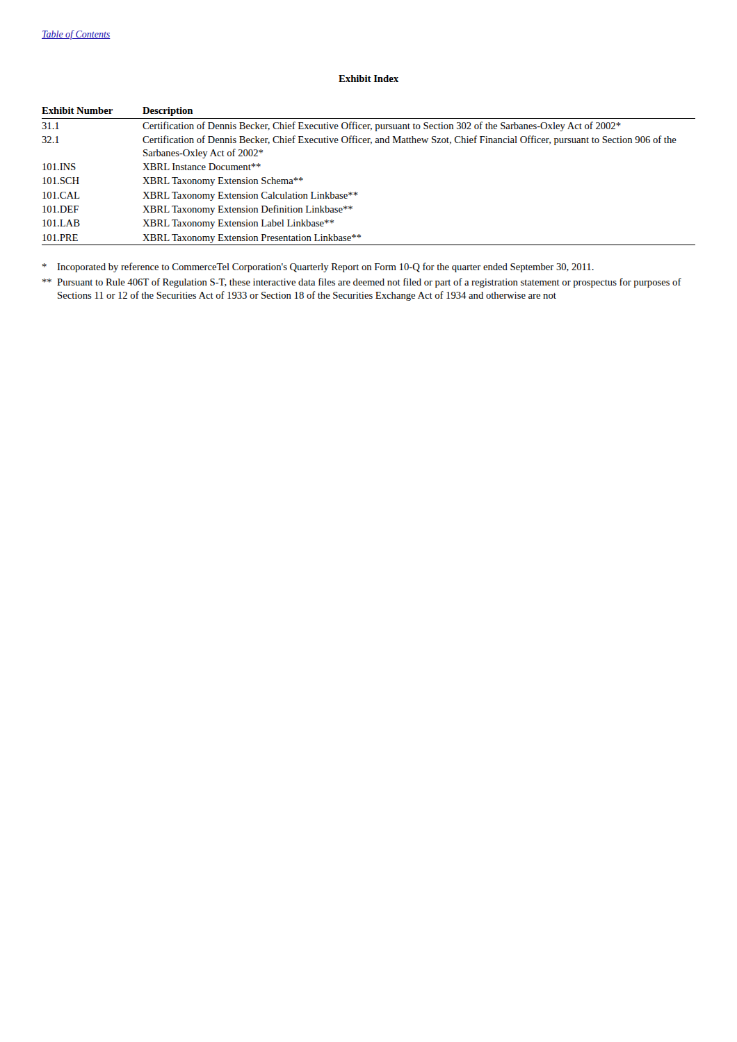Table of Contents
Exhibit Index
| Exhibit Number | Description |
| --- | --- |
| 31.1 | Certification of Dennis Becker, Chief Executive Officer, pursuant to Section 302 of the Sarbanes-Oxley Act of 2002* |
| 32.1 | Certification of Dennis Becker, Chief Executive Officer, and Matthew Szot, Chief Financial Officer, pursuant to Section 906 of the Sarbanes-Oxley Act of 2002* |
| 101.INS | XBRL Instance Document** |
| 101.SCH | XBRL Taxonomy Extension Schema** |
| 101.CAL | XBRL Taxonomy Extension Calculation Linkbase** |
| 101.DEF | XBRL Taxonomy Extension Definition Linkbase** |
| 101.LAB | XBRL Taxonomy Extension Label Linkbase** |
| 101.PRE | XBRL Taxonomy Extension Presentation Linkbase** |
* Incoporated by reference to CommerceTel Corporation's Quarterly Report on Form 10-Q for the quarter ended September 30, 2011.
** Pursuant to Rule 406T of Regulation S-T, these interactive data files are deemed not filed or part of a registration statement or prospectus for purposes of Sections 11 or 12 of the Securities Act of 1933 or Section 18 of the Securities Exchange Act of 1934 and otherwise are not